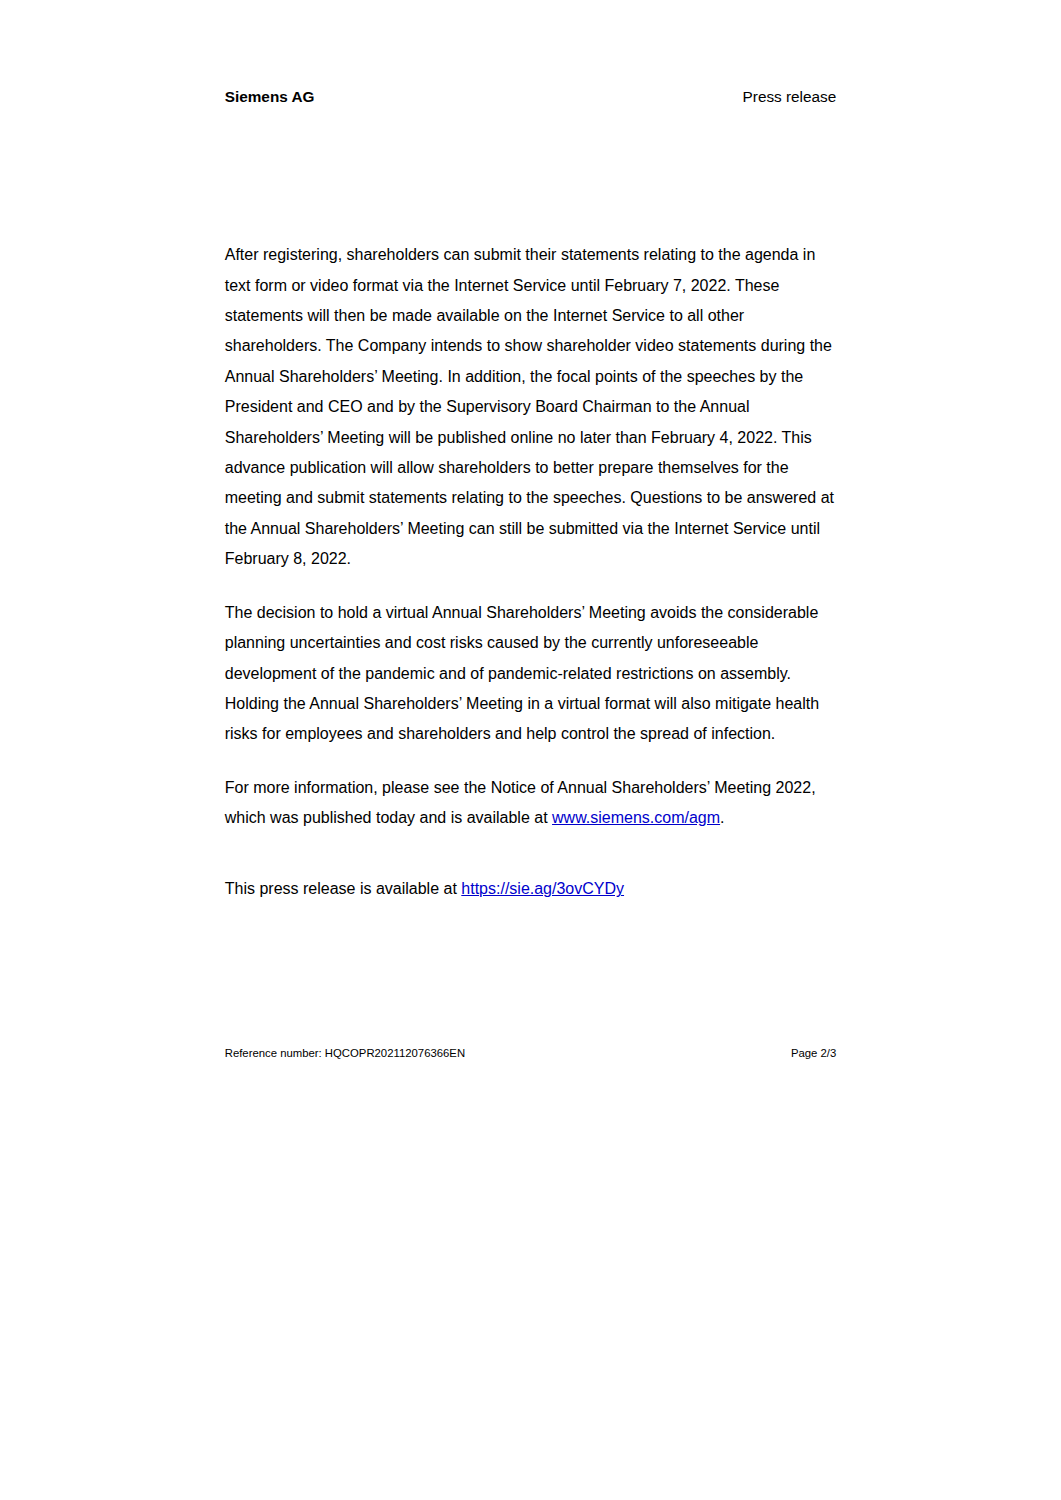Siemens AG
Press release
After registering, shareholders can submit their statements relating to the agenda in text form or video format via the Internet Service until February 7, 2022. These statements will then be made available on the Internet Service to all other shareholders. The Company intends to show shareholder video statements during the Annual Shareholders’ Meeting. In addition, the focal points of the speeches by the President and CEO and by the Supervisory Board Chairman to the Annual Shareholders’ Meeting will be published online no later than February 4, 2022. This advance publication will allow shareholders to better prepare themselves for the meeting and submit statements relating to the speeches. Questions to be answered at the Annual Shareholders’ Meeting can still be submitted via the Internet Service until February 8, 2022.
The decision to hold a virtual Annual Shareholders’ Meeting avoids the considerable planning uncertainties and cost risks caused by the currently unforeseeable development of the pandemic and of pandemic-related restrictions on assembly. Holding the Annual Shareholders’ Meeting in a virtual format will also mitigate health risks for employees and shareholders and help control the spread of infection.
For more information, please see the Notice of Annual Shareholders’ Meeting 2022, which was published today and is available at www.siemens.com/agm.
This press release is available at https://sie.ag/3ovCYDy
Reference number: HQCOPR202112076366EN
Page 2/3